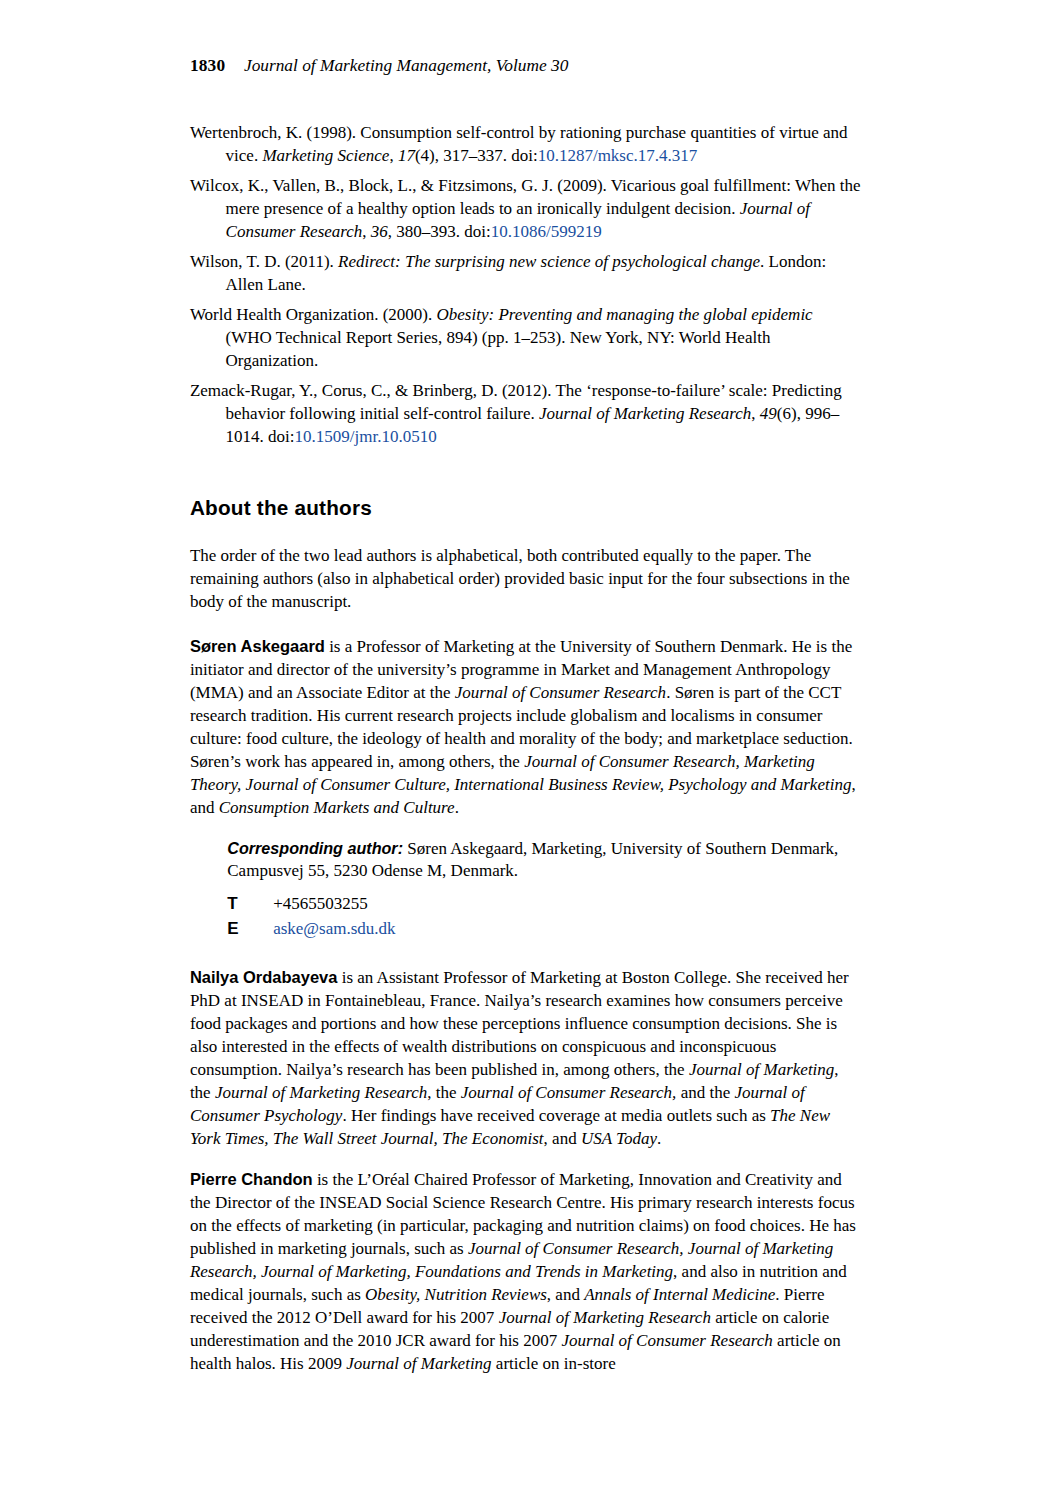1830 Journal of Marketing Management, Volume 30
Wertenbroch, K. (1998). Consumption self-control by rationing purchase quantities of virtue and vice. Marketing Science, 17(4), 317–337. doi:10.1287/mksc.17.4.317
Wilcox, K., Vallen, B., Block, L., & Fitzsimons, G. J. (2009). Vicarious goal fulfillment: When the mere presence of a healthy option leads to an ironically indulgent decision. Journal of Consumer Research, 36, 380–393. doi:10.1086/599219
Wilson, T. D. (2011). Redirect: The surprising new science of psychological change. London: Allen Lane.
World Health Organization. (2000). Obesity: Preventing and managing the global epidemic (WHO Technical Report Series, 894) (pp. 1–253). New York, NY: World Health Organization.
Zemack-Rugar, Y., Corus, C., & Brinberg, D. (2012). The ‘response-to-failure’ scale: Predicting behavior following initial self-control failure. Journal of Marketing Research, 49(6), 996–1014. doi:10.1509/jmr.10.0510
About the authors
The order of the two lead authors is alphabetical, both contributed equally to the paper. The remaining authors (also in alphabetical order) provided basic input for the four subsections in the body of the manuscript.
Søren Askegaard is a Professor of Marketing at the University of Southern Denmark. He is the initiator and director of the university’s programme in Market and Management Anthropology (MMA) and an Associate Editor at the Journal of Consumer Research. Søren is part of the CCT research tradition. His current research projects include globalism and localisms in consumer culture: food culture, the ideology of health and morality of the body; and marketplace seduction. Søren’s work has appeared in, among others, the Journal of Consumer Research, Marketing Theory, Journal of Consumer Culture, International Business Review, Psychology and Marketing, and Consumption Markets and Culture.
Corresponding author: Søren Askegaard, Marketing, University of Southern Denmark, Campusvej 55, 5230 Odense M, Denmark.
T+4565503255
Easke@sam.sdu.dk
Nailya Ordabayeva is an Assistant Professor of Marketing at Boston College. She received her PhD at INSEAD in Fontainebleau, France. Nailya’s research examines how consumers perceive food packages and portions and how these perceptions influence consumption decisions. She is also interested in the effects of wealth distributions on conspicuous and inconspicuous consumption. Nailya’s research has been published in, among others, the Journal of Marketing, the Journal of Marketing Research, the Journal of Consumer Research, and the Journal of Consumer Psychology. Her findings have received coverage at media outlets such as The New York Times, The Wall Street Journal, The Economist, and USA Today.
Pierre Chandon is the L’Oréal Chaired Professor of Marketing, Innovation and Creativity and the Director of the INSEAD Social Science Research Centre. His primary research interests focus on the effects of marketing (in particular, packaging and nutrition claims) on food choices. He has published in marketing journals, such as Journal of Consumer Research, Journal of Marketing Research, Journal of Marketing, Foundations and Trends in Marketing, and also in nutrition and medical journals, such as Obesity, Nutrition Reviews, and Annals of Internal Medicine. Pierre received the 2012 O’Dell award for his 2007 Journal of Marketing Research article on calorie underestimation and the 2010 JCR award for his 2007 Journal of Consumer Research article on health halos. His 2009 Journal of Marketing article on in-store